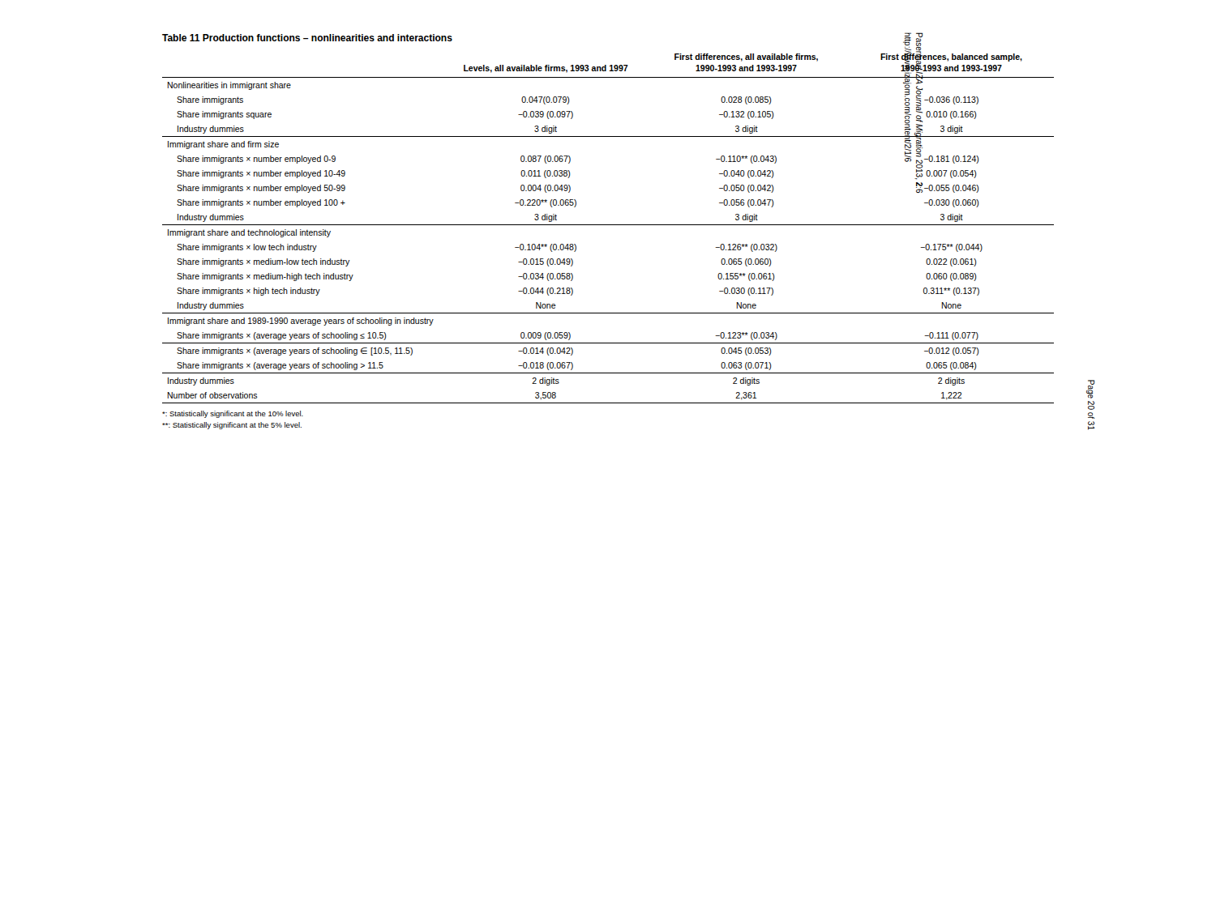Paserman IZA Journal of Migration 2013, 2:6
http://www.izajom.com/content/2/1/6
Table 11 Production functions – nonlinearities and interactions
| | Levels, all available firms, 1993 and 1997 | First differences, all available firms, 1990-1993 and 1993-1997 | First differences, balanced sample, 1990-1993 and 1993-1997 |
| --- | --- | --- | --- |
| Nonlinearities in immigrant share | | | |
| Share immigrants | 0.047(0.079) | 0.028 (0.085) | −0.036 (0.113) |
| Share immigrants square | −0.039 (0.097) | −0.132 (0.105) | 0.010 (0.166) |
| Industry dummies | 3 digit | 3 digit | 3 digit |
| Immigrant share and firm size | | | |
| Share immigrants × number employed 0-9 | 0.087 (0.067) | −0.110** (0.043) | −0.181 (0.124) |
| Share immigrants × number employed 10-49 | 0.011 (0.038) | −0.040 (0.042) | 0.007 (0.054) |
| Share immigrants × number employed 50-99 | 0.004 (0.049) | −0.050 (0.042) | −0.055 (0.046) |
| Share immigrants × number employed 100 + | −0.220** (0.065) | −0.056 (0.047) | −0.030 (0.060) |
| Industry dummies | 3 digit | 3 digit | 3 digit |
| Immigrant share and technological intensity | | | |
| Share immigrants × low tech industry | −0.104** (0.048) | −0.126** (0.032) | −0.175** (0.044) |
| Share immigrants × medium-low tech industry | −0.015 (0.049) | 0.065 (0.060) | 0.022 (0.061) |
| Share immigrants × medium-high tech industry | −0.034 (0.058) | 0.155** (0.061) | 0.060 (0.089) |
| Share immigrants × high tech industry | −0.044 (0.218) | −0.030 (0.117) | 0.311** (0.137) |
| Industry dummies | None | None | None |
| Immigrant share and 1989-1990 average years of schooling in industry | | | |
| Share immigrants × (average years of schooling ≤ 10.5) | 0.009 (0.059) | −0.123** (0.034) | −0.111 (0.077) |
| Share immigrants × (average years of schooling ∈ [10.5, 11.5) | −0.014 (0.042) | 0.045 (0.053) | −0.012 (0.057) |
| Share immigrants × (average years of schooling > 11.5 | −0.018 (0.067) | 0.063 (0.071) | 0.065 (0.084) |
| Industry dummies | 2 digits | 2 digits | 2 digits |
| Number of observations | 3,508 | 2,361 | 1,222 |
*: Statistically significant at the 10% level.
**: Statistically significant at the 5% level.
Page 20 of 31